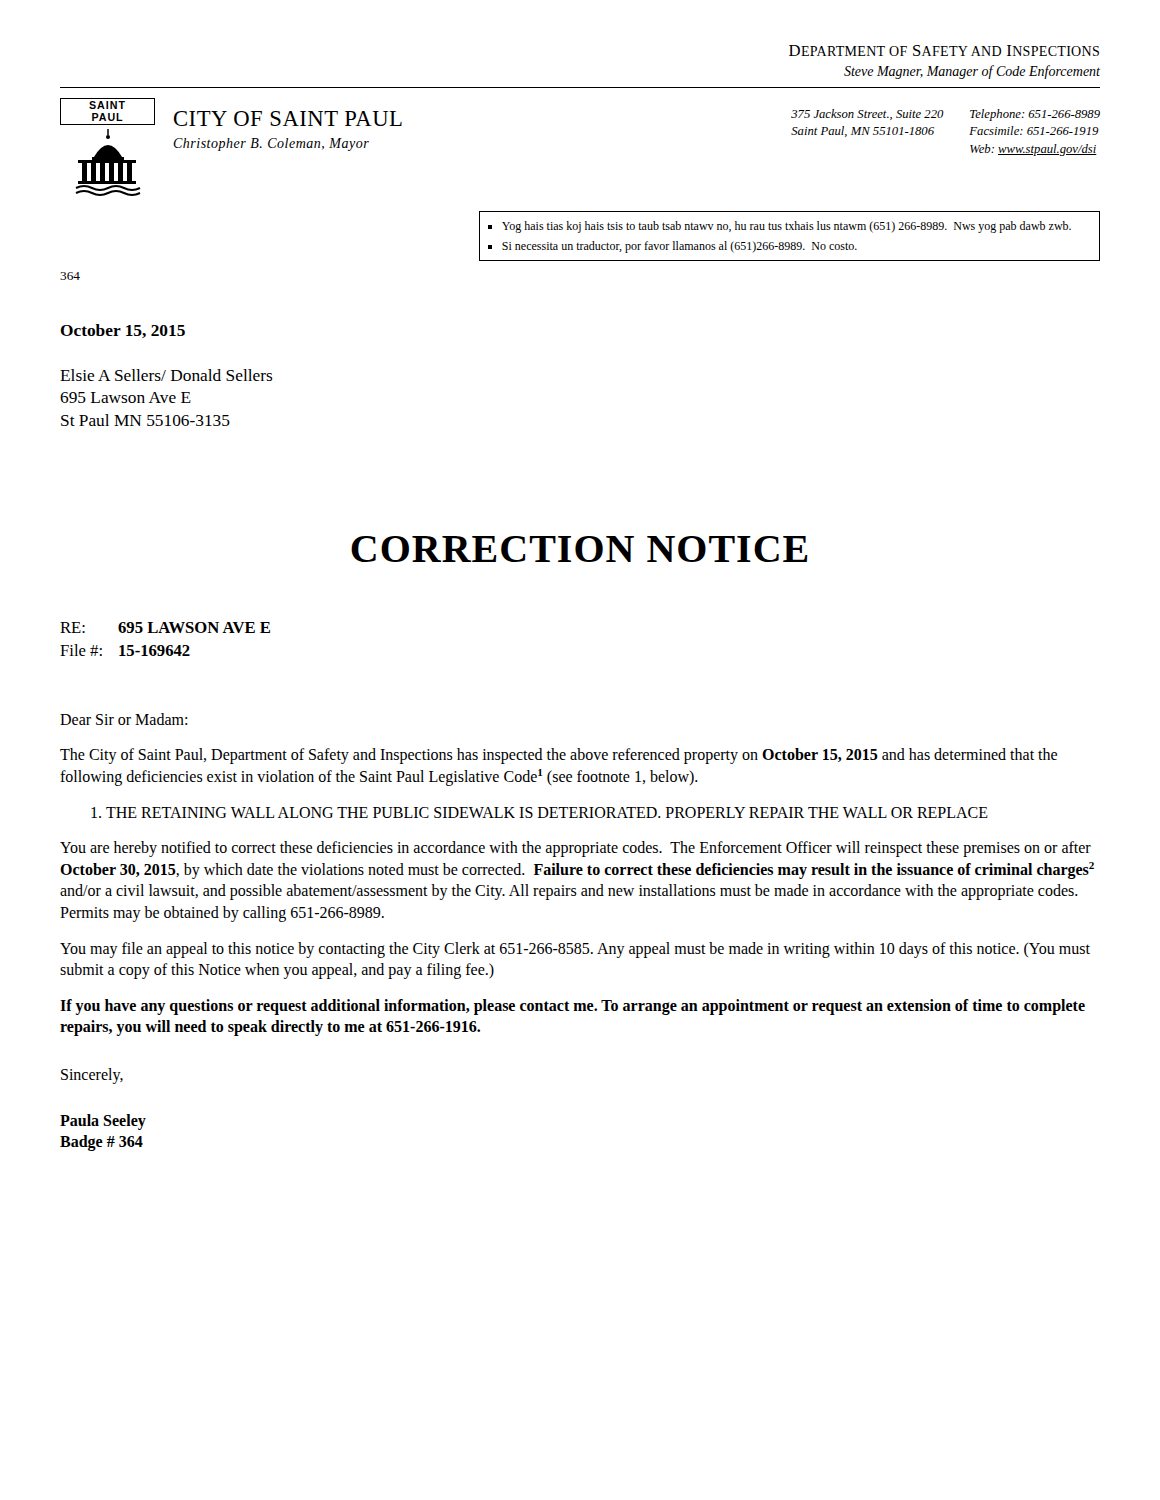DEPARTMENT OF SAFETY AND INSPECTIONS
Steve Magner, Manager of Code Enforcement
SAINT
PAUL
CITY OF SAINT PAUL
Christopher B. Coleman, Mayor
375 Jackson Street., Suite 220
Saint Paul, MN 55101-1806
Telephone: 651-266-8989
Facsimile: 651-266-1919
Web: www.stpaul.gov/dsi
Yog hais tias koj hais tsis to taub tsab ntawv no, hu rau tus txhais lus ntawm (651) 266-8989. Nws yog pab dawb zwb.
Si necessita un traductor, por favor llamanos al (651)266-8989. No costo.
364
October 15, 2015
Elsie A Sellers/ Donald Sellers
695 Lawson Ave E
St Paul MN 55106-3135
CORRECTION NOTICE
RE: 695 LAWSON AVE E
File #: 15-169642
Dear Sir or Madam:
The City of Saint Paul, Department of Safety and Inspections has inspected the above referenced property on October 15, 2015 and has determined that the following deficiencies exist in violation of the Saint Paul Legislative Code1 (see footnote 1, below).
THE RETAINING WALL ALONG THE PUBLIC SIDEWALK IS DETERIORATED. PROPERLY REPAIR THE WALL OR REPLACE
You are hereby notified to correct these deficiencies in accordance with the appropriate codes. The Enforcement Officer will reinspect these premises on or after October 30, 2015, by which date the violations noted must be corrected. Failure to correct these deficiencies may result in the issuance of criminal charges2 and/or a civil lawsuit, and possible abatement/assessment by the City. All repairs and new installations must be made in accordance with the appropriate codes. Permits may be obtained by calling 651-266-8989.
You may file an appeal to this notice by contacting the City Clerk at 651-266-8585. Any appeal must be made in writing within 10 days of this notice. (You must submit a copy of this Notice when you appeal, and pay a filing fee.)
If you have any questions or request additional information, please contact me. To arrange an appointment or request an extension of time to complete repairs, you will need to speak directly to me at 651-266-1916.
Sincerely,
Paula Seeley
Badge # 364